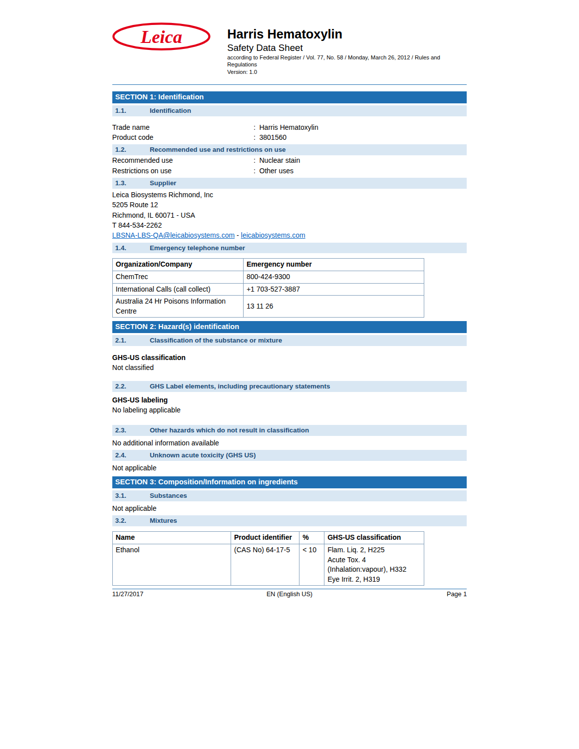Leica
Harris Hematoxylin
Safety Data Sheet
according to Federal Register / Vol. 77, No. 58 / Monday, March 26, 2012 / Rules and Regulations
Version: 1.0
SECTION 1: Identification
1.1. Identification
Trade name
:
Harris Hematoxylin
Product code
:
3801560
1.2. Recommended use and restrictions on use
Recommended use
:
Nuclear stain
Restrictions on use
:
Other uses
1.3. Supplier
Leica Biosystems Richmond, Inc
5205 Route 12
Richmond, IL 60071 - USA
T 844-534-2262
LBSNA-LBS-QA@leicabiosystems.com - leicabiosystems.com
1.4. Emergency telephone number
| Organization/Company | Emergency number |
| --- | --- |
| ChemTrec | 800-424-9300 |
| International Calls (call collect) | +1 703-527-3887 |
| Australia 24 Hr Poisons Information Centre | 13 11 26 |
SECTION 2: Hazard(s) identification
2.1. Classification of the substance or mixture
GHS-US classification
Not classified
2.2. GHS Label elements, including precautionary statements
GHS-US labeling
No labeling applicable
2.3. Other hazards which do not result in classification
No additional information available
2.4. Unknown acute toxicity (GHS US)
Not applicable
SECTION 3: Composition/Information on ingredients
3.1. Substances
Not applicable
3.2. Mixtures
| Name | Product identifier | % | GHS-US classification |
| --- | --- | --- | --- |
| Ethanol | (CAS No) 64-17-5 | < 10 | Flam. Liq. 2, H225 Acute Tox. 4 (Inhalation:vapour), H332 Eye Irrit. 2, H319 |
11/27/2017
EN (English US)
Page 1